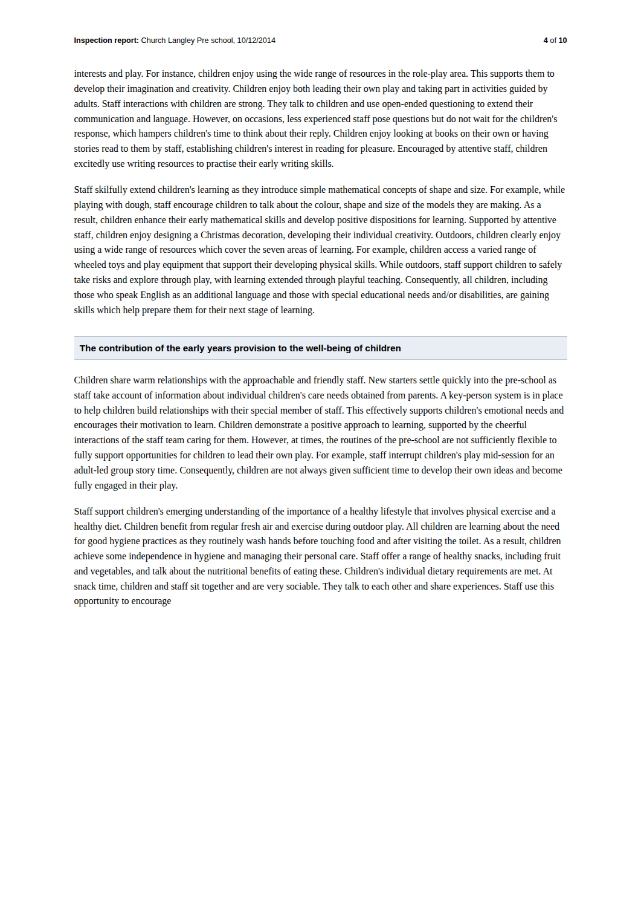Inspection report: Church Langley Pre school, 10/12/2014
4 of 10
interests and play. For instance, children enjoy using the wide range of resources in the role-play area. This supports them to develop their imagination and creativity. Children enjoy both leading their own play and taking part in activities guided by adults. Staff interactions with children are strong. They talk to children and use open-ended questioning to extend their communication and language. However, on occasions, less experienced staff pose questions but do not wait for the children's response, which hampers children's time to think about their reply. Children enjoy looking at books on their own or having stories read to them by staff, establishing children's interest in reading for pleasure. Encouraged by attentive staff, children excitedly use writing resources to practise their early writing skills.
Staff skilfully extend children's learning as they introduce simple mathematical concepts of shape and size. For example, while playing with dough, staff encourage children to talk about the colour, shape and size of the models they are making. As a result, children enhance their early mathematical skills and develop positive dispositions for learning. Supported by attentive staff, children enjoy designing a Christmas decoration, developing their individual creativity. Outdoors, children clearly enjoy using a wide range of resources which cover the seven areas of learning. For example, children access a varied range of wheeled toys and play equipment that support their developing physical skills. While outdoors, staff support children to safely take risks and explore through play, with learning extended through playful teaching. Consequently, all children, including those who speak English as an additional language and those with special educational needs and/or disabilities, are gaining skills which help prepare them for their next stage of learning.
The contribution of the early years provision to the well-being of children
Children share warm relationships with the approachable and friendly staff. New starters settle quickly into the pre-school as staff take account of information about individual children's care needs obtained from parents. A key-person system is in place to help children build relationships with their special member of staff. This effectively supports children's emotional needs and encourages their motivation to learn. Children demonstrate a positive approach to learning, supported by the cheerful interactions of the staff team caring for them. However, at times, the routines of the pre-school are not sufficiently flexible to fully support opportunities for children to lead their own play. For example, staff interrupt children's play mid-session for an adult-led group story time. Consequently, children are not always given sufficient time to develop their own ideas and become fully engaged in their play.
Staff support children's emerging understanding of the importance of a healthy lifestyle that involves physical exercise and a healthy diet. Children benefit from regular fresh air and exercise during outdoor play. All children are learning about the need for good hygiene practices as they routinely wash hands before touching food and after visiting the toilet. As a result, children achieve some independence in hygiene and managing their personal care. Staff offer a range of healthy snacks, including fruit and vegetables, and talk about the nutritional benefits of eating these. Children's individual dietary requirements are met. At snack time, children and staff sit together and are very sociable. They talk to each other and share experiences. Staff use this opportunity to encourage